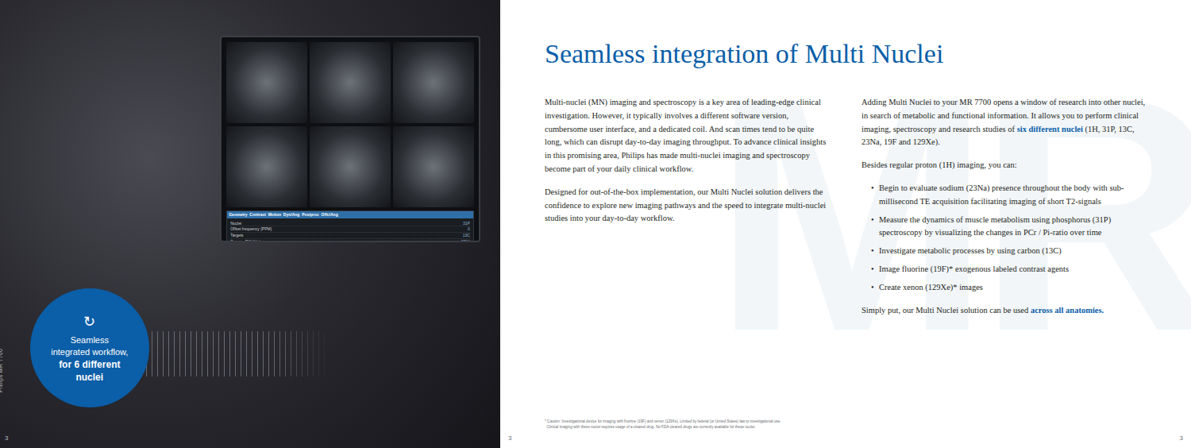Geometry Contrast Motion Dyn/Ang Postproc Offc/Ang
Nuclei 31P
Offset frequency (PPM) 0
Targets 13C
Spectra BW (Hz) 2784
RF coil 19F
orientation 129Xe
Total SCA
Act. TR/TE
Min. TR/TE
Spectral
Readout
Head SAR
Local Torso
SED
Max B1+rms
PNS / level
dB/dt
Sound Pr
Decouple
↻
Seamless
integrated workflow,
for 6 different
nuclei
Philips MR 7700
3
MR
Seamless integration of Multi Nuclei
Multi-nuclei (MN) imaging and spectroscopy is a key area of leading-edge clinical investigation. However, it typically involves a different software version, cumbersome user interface, and a dedicated coil. And scan times tend to be quite long, which can disrupt day-to-day imaging throughput. To advance clinical insights in this promising area, Philips has made multi-nuclei imaging and spectroscopy become part of your daily clinical workflow.
Designed for out-of-the-box implementation, our Multi Nuclei solution delivers the confidence to explore new imaging pathways and the speed to integrate multi-nuclei studies into your day-to-day workflow.
Adding Multi Nuclei to your MR 7700 opens a window of research into other nuclei, in search of metabolic and functional information. It allows you to perform clinical imaging, spectroscopy and research studies of six different nuclei (1H, 31P, 13C, 23Na, 19F and 129Xe).
Besides regular proton (1H) imaging, you can:
Begin to evaluate sodium (23Na) presence throughout the body with sub-millisecond TE acquisition facilitating imaging of short T2-signals
Measure the dynamics of muscle metabolism using phosphorus (31P) spectroscopy by visualizing the changes in PCr / Pi-ratio over time
Investigate metabolic processes by using carbon (13C)
Image fluorine (19F)* exogenous labeled contrast agents
Create xenon (129Xe)* images
Simply put, our Multi Nuclei solution can be used across all anatomies.
* Caution: Investigational device for imaging with fluorine (19F) and xenon (129Xe). Limited by federal (or United States) law to investigational use.
Clinical imaging with these nuclei requires usage of a cleared drug. No FDA-cleared drugs are currently available for these nuclei.
3
3